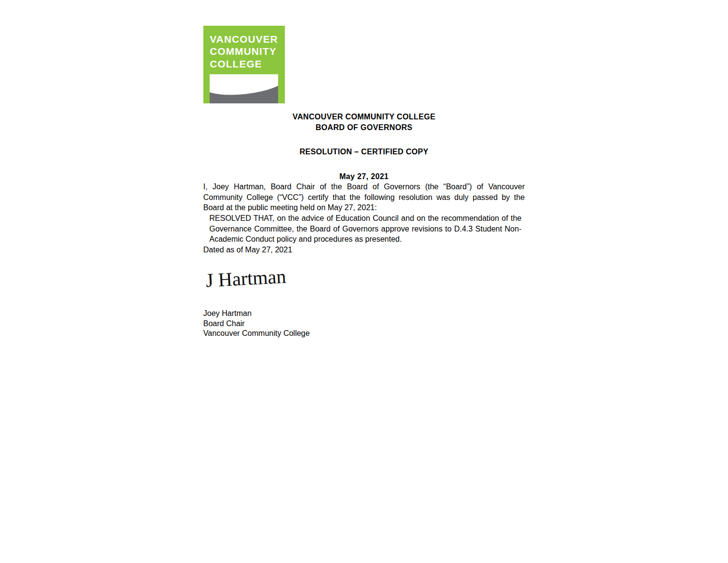Vancouver
Community
College
VANCOUVER COMMUNITY COLLEGE
BOARD OF GOVERNORS
RESOLUTION – CERTIFIED COPY
May 27, 2021
I, Joey Hartman, Board Chair of the Board of Governors (the “Board”) of Vancouver Community College (“VCC”) certify that the following resolution was duly passed by the Board at the public meeting held on May 27, 2021:
RESOLVED THAT, on the advice of Education Council and on the recommendation of the Governance Committee, the Board of Governors approve revisions to D.4.3 Student Non-Academic Conduct policy and procedures as presented.
Dated as of May 27, 2021
J Hartman
Joey Hartman
Board Chair
Vancouver Community College